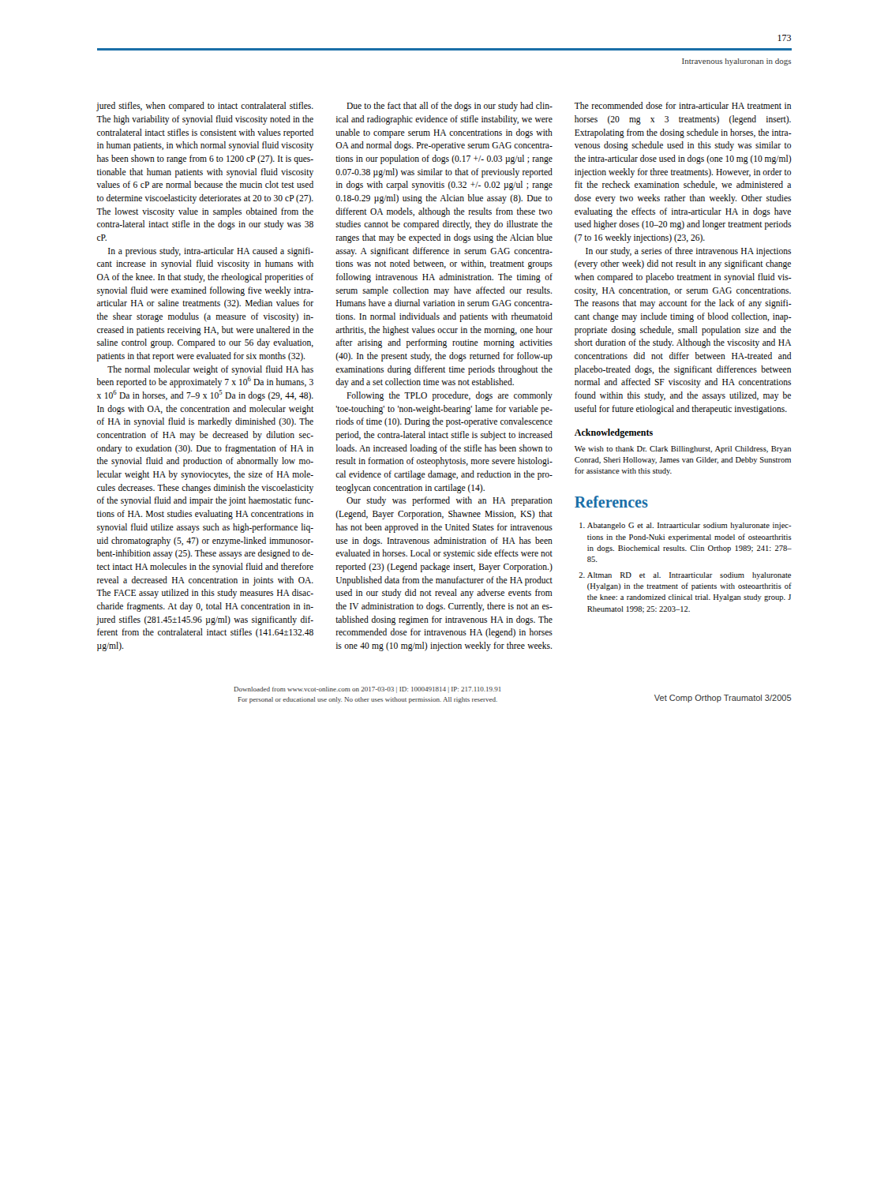173
Intravenous hyaluronan in dogs
jured stifles, when compared to intact contralateral stifles. The high variability of synovial fluid viscosity noted in the contralateral intact stifles is consistent with values reported in human patients, in which normal synovial fluid viscosity has been shown to range from 6 to 1200 cP (27). It is questionable that human patients with synovial fluid viscosity values of 6 cP are normal because the mucin clot test used to determine viscoelasticity deteriorates at 20 to 30 cP (27). The lowest viscosity value in samples obtained from the contra-lateral intact stifle in the dogs in our study was 38 cP.
In a previous study, intra-articular HA caused a significant increase in synovial fluid viscosity in humans with OA of the knee. In that study, the rheological properities of synovial fluid were examined following five weekly intra-articular HA or saline treatments (32). Median values for the shear storage modulus (a measure of viscosity) increased in patients receiving HA, but were unaltered in the saline control group. Compared to our 56 day evaluation, patients in that report were evaluated for six months (32).
The normal molecular weight of synovial fluid HA has been reported to be approximately 7 x 106 Da in humans, 3 x 106 Da in horses, and 7–9 x 105 Da in dogs (29, 44, 48). In dogs with OA, the concentration and molecular weight of HA in synovial fluid is markedly diminished (30). The concentration of HA may be decreased by dilution secondary to exudation (30). Due to fragmentation of HA in the synovial fluid and production of abnormally low molecular weight HA by synoviocytes, the size of HA molecules decreases. These changes diminish the viscoelasticity of the synovial fluid and impair the joint haemostatic functions of HA. Most studies evaluating HA concentrations in synovial fluid utilize assays such as high-performance liquid chromatography (5, 47) or enzyme-linked immunosorbent-inhibition assay (25). These assays are designed to detect intact HA molecules in the synovial fluid and therefore reveal a decreased HA concentration in joints with OA. The FACE assay utilized in this study measures HA disaccharide fragments. At day 0, total HA concentration in injured stifles (281.45±145.96 µg/ml) was significantly different from the contralateral intact stifles (141.64±132.48 µg/ml).
Due to the fact that all of the dogs in our study had clinical and radiographic evidence of stifle instability, we were unable to compare serum HA concentrations in dogs with OA and normal dogs. Pre-operative serum GAG concentrations in our population of dogs (0.17 +/- 0.03 µg/ul ; range 0.07-0.38 µg/ml) was similar to that of previously reported in dogs with carpal synovitis (0.32 +/- 0.02 µg/ul ; range 0.18-0.29 µg/ml) using the Alcian blue assay (8). Due to different OA models, although the results from these two studies cannot be compared directly, they do illustrate the ranges that may be expected in dogs using the Alcian blue assay. A significant difference in serum GAG concentrations was not noted between, or within, treatment groups following intravenous HA administration. The timing of serum sample collection may have affected our results. Humans have a diurnal variation in serum GAG concentrations. In normal individuals and patients with rheumatoid arthritis, the highest values occur in the morning, one hour after arising and performing routine morning activities (40). In the present study, the dogs returned for follow-up examinations during different time periods throughout the day and a set collection time was not established.
Following the TPLO procedure, dogs are commonly 'toe-touching' to 'non-weight-bearing' lame for variable periods of time (10). During the post-operative convalescence period, the contra-lateral intact stifle is subject to increased loads. An increased loading of the stifle has been shown to result in formation of osteophytosis, more severe histological evidence of cartilage damage, and reduction in the proteoglycan concentration in cartilage (14).
Our study was performed with an HA preparation (Legend, Bayer Corporation, Shawnee Mission, KS) that has not been approved in the United States for intravenous use in dogs. Intravenous administration of HA has been evaluated in horses. Local or systemic side effects were not reported (23) (Legend package insert, Bayer Corporation.) Unpublished data from the manufacturer of the HA product used in our study did not reveal any adverse events from the IV administration to dogs. Currently, there is not an established dosing regimen for intravenous HA in dogs. The recommended dose for intravenous HA (legend) in horses is one 40 mg (10 mg/ml) injection weekly for three weeks. The recommended dose for intra-articular HA treatment in horses (20 mg x 3 treatments) (legend insert). Extrapolating from the dosing schedule in horses, the intravenous dosing schedule used in this study was similar to the intra-articular dose used in dogs (one 10 mg (10 mg/ml) injection weekly for three treatments). However, in order to fit the recheck examination schedule, we administered a dose every two weeks rather than weekly. Other studies evaluating the effects of intra-articular HA in dogs have used higher doses (10–20 mg) and longer treatment periods (7 to 16 weekly injections) (23, 26).
In our study, a series of three intravenous HA injections (every other week) did not result in any significant change when compared to placebo treatment in synovial fluid viscosity, HA concentration, or serum GAG concentrations. The reasons that may account for the lack of any significant change may include timing of blood collection, inappropriate dosing schedule, small population size and the short duration of the study. Although the viscosity and HA concentrations did not differ between HA-treated and placebo-treated dogs, the significant differences between normal and affected SF viscosity and HA concentrations found within this study, and the assays utilized, may be useful for future etiological and therapeutic investigations.
Acknowledgements
We wish to thank Dr. Clark Billinghurst, April Childress, Bryan Conrad, Sheri Holloway, James van Gilder, and Debby Sunstrom for assistance with this study.
References
Abatangelo G et al. Intraarticular sodium hyaluronate injections in the Pond-Nuki experimental model of osteoarthritis in dogs. Biochemical results. Clin Orthop 1989; 241: 278–85.
Altman RD et al. Intraarticular sodium hyaluronate (Hyalgan) in the treatment of patients with osteoarthritis of the knee: a randomized clinical trial. Hyalgan study group. J Rheumatol 1998; 25: 2203–12.
Downloaded from www.vcot-online.com on 2017-03-03 | ID: 1000491814 | IP: 217.110.19.91
For personal or educational use only. No other uses without permission. All rights reserved.
Vet Comp Orthop Traumatol 3/2005